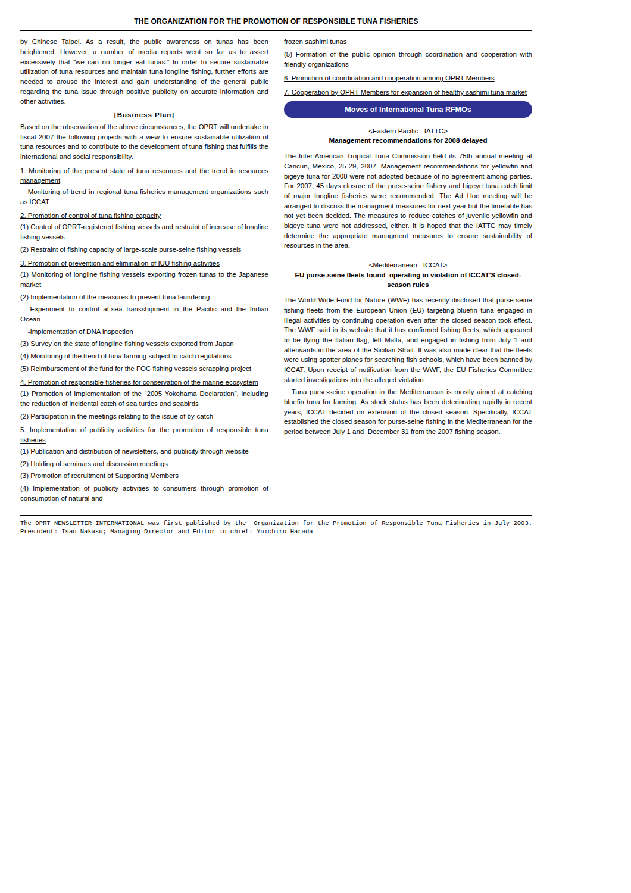THE ORGANIZATION FOR THE PROMOTION OF RESPONSIBLE TUNA FISHERIES
by Chinese Taipei. As a result, the public awareness on tunas has been heightened. However, a number of media reports went so far as to assert excessively that “we can no longer eat tunas.” In order to secure sustainable utilization of tuna resources and maintain tuna longline fishing, further efforts are needed to arouse the interest and gain understanding of the general public regarding the tuna issue through positive publicity on accurate information and other activities.
[Business Plan]
Based on the observation of the above circumstances, the OPRT will undertake in fiscal 2007 the following projects with a view to ensure sustainable utilization of tuna resources and to contribute to the development of tuna fishing that fulfills the international and social responsibility.
1. Monitoring of the present state of tuna resources and the trend in resources management
Monitoring of trend in regional tuna fisheries management organizations such as ICCAT
2. Promotion of control of tuna fishing capacity
(1) Control of OPRT-registered fishing vessels and restraint of increase of longline fishing vessels
(2) Restraint of fishing capacity of large-scale purse-seine fishing vessels
3. Promotion of prevention and elimination of IUU fishing activities
(1) Monitoring of longline fishing vessels exporting frozen tunas to the Japanese market
(2) Implementation of the measures to prevent tuna laundering
-Experiment to control at-sea transshipment in the Pacific and the Indian Ocean
-Implementation of DNA inspection
(3) Survey on the state of longline fishing vessels exported from Japan
(4) Monitoring of the trend of tuna farming subject to catch regulations
(5) Reimbursement of the fund for the FOC fishing vessels scrapping project
4. Promotion of responsible fisheries for conservation of the marine ecosystem
(1) Promotion of implementation of the “2005 Yokohama Declaration”, including the reduction of incidental catch of sea turtles and seabirds
(2) Participation in the meetings relating to the issue of by-catch
5. Implementation of publicity activities for the promotion of responsible tuna fisheries
(1) Publication and distribution of newsletters, and publicity through website
(2) Holding of seminars and discussion meetings
(3) Promotion of recruitment of Supporting Members
(4) Implementation of publicity activities to consumers through promotion of consumption of natural and
frozen sashimi tunas
(5) Formation of the public opinion through coordination and cooperation with friendly organizations
6. Promotion of coordination and cooperation among OPRT Members
7. Cooperation by OPRT Members for expansion of healthy sashimi tuna market
Moves of International Tuna RFMOs
<Eastern Pacific - IATTC> Management recommendations for 2008 delayed
The Inter-American Tropical Tuna Commission held its 75th annual meeting at Cancun, Mexico, 25-29, 2007. Management recommendations for yellowfin and bigeye tuna for 2008 were not adopted because of no agreement among parties. For 2007, 45 days closure of the purse-seine fishery and bigeye tuna catch limit of major longline fisheries were recommended. The Ad Hoc meeting will be arranged to discuss the managment measures for next year but the timetable has not yet been decided. The measures to reduce catches of juvenile yellowfin and bigeye tuna were not addressed, either. It is hoped that the IATTC may timely determine the appropriate managment measures to ensure sustainability of resources in the area.
<Mediterranean - ICCAT> EU purse-seine fleets found operating in violation of ICCAT'S closed-season rules
The World Wide Fund for Nature (WWF) has recently disclosed that purse-seine fishing fleets from the European Union (EU) targeting bluefin tuna engaged in illegal activities by continuing operation even after the closed season took effect. The WWF said in its website that it has confirmed fishing fleets, which appeared to be flying the Italian flag, left Malta, and engaged in fishing from July 1 and afterwards in the area of the Sicilian Strait. It was also made clear that the fleets were using spotter planes for searching fish schools, which have been banned by ICCAT. Upon receipt of notification from the WWF, the EU Fisheries Committee started investigations into the alleged violation.
Tuna purse-seine operation in the Mediterranean is mostly aimed at catching bluefin tuna for farming. As stock status has been deteriorating rapidly in recent years, ICCAT decided on extension of the closed season. Specifically, ICCAT established the closed season for purse-seine fishing in the Mediterranean for the period between July 1 and December 31 from the 2007 fishing season.
The OPRT NEWSLETTER INTERNATIONAL was first published by the Organization for the Promotion of Responsible Tuna Fisheries in July 2003. President: Isao Nakasu; Managing Director and Editor-in-chief: Yuichiro Harada